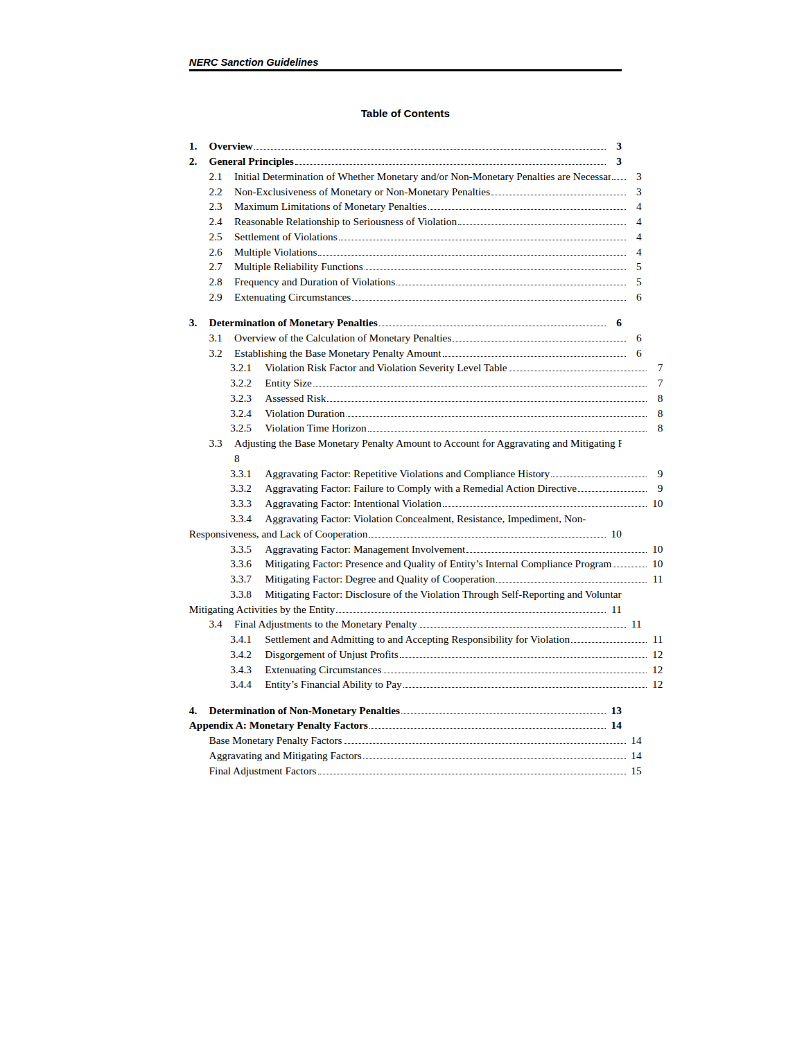NERC Sanction Guidelines
Table of Contents
1. Overview 3
2. General Principles 3
2.1 Initial Determination of Whether Monetary and/or Non-Monetary Penalties are Necessary 3
2.2 Non-Exclusiveness of Monetary or Non-Monetary Penalties 3
2.3 Maximum Limitations of Monetary Penalties 4
2.4 Reasonable Relationship to Seriousness of Violation 4
2.5 Settlement of Violations 4
2.6 Multiple Violations 4
2.7 Multiple Reliability Functions 5
2.8 Frequency and Duration of Violations 5
2.9 Extenuating Circumstances 6
3. Determination of Monetary Penalties 6
3.1 Overview of the Calculation of Monetary Penalties 6
3.2 Establishing the Base Monetary Penalty Amount 6
3.2.1 Violation Risk Factor and Violation Severity Level Table 7
3.2.2 Entity Size 7
3.2.3 Assessed Risk 8
3.2.4 Violation Duration 8
3.2.5 Violation Time Horizon 8
3.3 Adjusting the Base Monetary Penalty Amount to Account for Aggravating and Mitigating Factors
8
3.3.1 Aggravating Factor: Repetitive Violations and Compliance History 9
3.3.2 Aggravating Factor: Failure to Comply with a Remedial Action Directive 9
3.3.3 Aggravating Factor: Intentional Violation 10
3.3.4 Aggravating Factor: Violation Concealment, Resistance, Impediment, Non-
Responsiveness, and Lack of Cooperation 10
3.3.5 Aggravating Factor: Management Involvement 10
3.3.6 Mitigating Factor: Presence and Quality of Entity’s Internal Compliance Program 10
3.3.7 Mitigating Factor: Degree and Quality of Cooperation 11
3.3.8 Mitigating Factor: Disclosure of the Violation Through Self-Reporting and Voluntary
Mitigating Activities by the Entity 11
3.4 Final Adjustments to the Monetary Penalty 11
3.4.1 Settlement and Admitting to and Accepting Responsibility for Violation 11
3.4.2 Disgorgement of Unjust Profits 12
3.4.3 Extenuating Circumstances 12
3.4.4 Entity’s Financial Ability to Pay 12
4. Determination of Non-Monetary Penalties 13
Appendix A: Monetary Penalty Factors 14
Base Monetary Penalty Factors 14
Aggravating and Mitigating Factors 14
Final Adjustment Factors 15